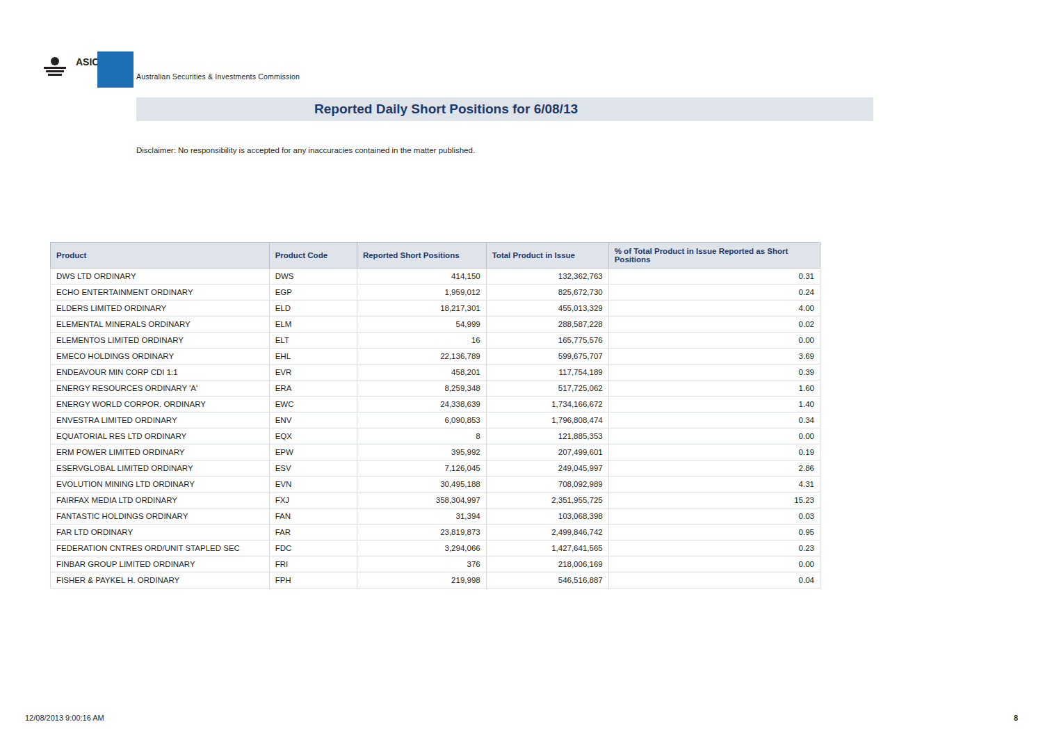Australian Securities & Investments Commission
Reported Daily Short Positions for 6/08/13
Disclaimer: No responsibility is accepted for any inaccuracies contained in the matter published.
| Product | Product Code | Reported Short Positions | Total Product in Issue | % of Total Product in Issue Reported as Short Positions |
| --- | --- | --- | --- | --- |
| DWS LTD ORDINARY | DWS | 414,150 | 132,362,763 | 0.31 |
| ECHO ENTERTAINMENT ORDINARY | EGP | 1,959,012 | 825,672,730 | 0.24 |
| ELDERS LIMITED ORDINARY | ELD | 18,217,301 | 455,013,329 | 4.00 |
| ELEMENTAL MINERALS ORDINARY | ELM | 54,999 | 288,587,228 | 0.02 |
| ELEMENTOS LIMITED ORDINARY | ELT | 16 | 165,775,576 | 0.00 |
| EMECO HOLDINGS ORDINARY | EHL | 22,136,789 | 599,675,707 | 3.69 |
| ENDEAVOUR MIN CORP CDI 1:1 | EVR | 458,201 | 117,754,189 | 0.39 |
| ENERGY RESOURCES ORDINARY 'A' | ERA | 8,259,348 | 517,725,062 | 1.60 |
| ENERGY WORLD CORPOR. ORDINARY | EWC | 24,338,639 | 1,734,166,672 | 1.40 |
| ENVESTRA LIMITED ORDINARY | ENV | 6,090,853 | 1,796,808,474 | 0.34 |
| EQUATORIAL RES LTD ORDINARY | EQX | 8 | 121,885,353 | 0.00 |
| ERM POWER LIMITED ORDINARY | EPW | 395,992 | 207,499,601 | 0.19 |
| ESERVGLOBAL LIMITED ORDINARY | ESV | 7,126,045 | 249,045,997 | 2.86 |
| EVOLUTION MINING LTD ORDINARY | EVN | 30,495,188 | 708,092,989 | 4.31 |
| FAIRFAX MEDIA LTD ORDINARY | FXJ | 358,304,997 | 2,351,955,725 | 15.23 |
| FANTASTIC HOLDINGS ORDINARY | FAN | 31,394 | 103,068,398 | 0.03 |
| FAR LTD ORDINARY | FAR | 23,819,873 | 2,499,846,742 | 0.95 |
| FEDERATION CNTRES ORD/UNIT STAPLED SEC | FDC | 3,294,066 | 1,427,641,565 | 0.23 |
| FINBAR GROUP LIMITED ORDINARY | FRI | 376 | 218,006,169 | 0.00 |
| FISHER & PAYKEL H. ORDINARY | FPH | 219,998 | 546,516,887 | 0.04 |
12/08/2013 9:00:16 AM
8